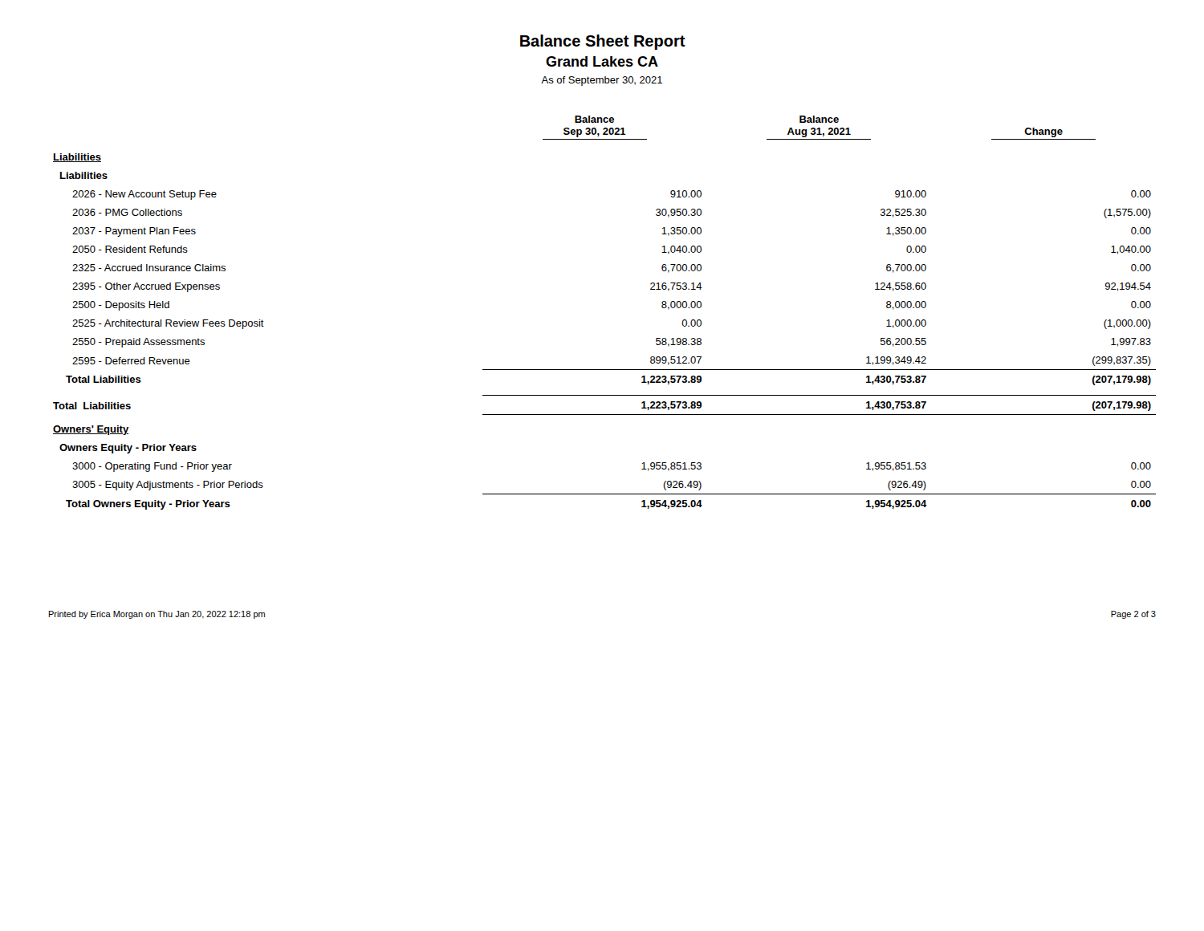Balance Sheet Report
Grand Lakes CA
As of September 30, 2021
| | Balance Sep 30, 2021 | Balance Aug 31, 2021 | Change |
| --- | --- | --- | --- |
| Liabilities | | | |
| Liabilities | | | |
| 2026 - New Account Setup Fee | 910.00 | 910.00 | 0.00 |
| 2036 - PMG Collections | 30,950.30 | 32,525.30 | (1,575.00) |
| 2037 - Payment Plan Fees | 1,350.00 | 1,350.00 | 0.00 |
| 2050 - Resident Refunds | 1,040.00 | 0.00 | 1,040.00 |
| 2325 - Accrued Insurance Claims | 6,700.00 | 6,700.00 | 0.00 |
| 2395 - Other Accrued Expenses | 216,753.14 | 124,558.60 | 92,194.54 |
| 2500 - Deposits Held | 8,000.00 | 8,000.00 | 0.00 |
| 2525 - Architectural Review Fees Deposit | 0.00 | 1,000.00 | (1,000.00) |
| 2550 - Prepaid Assessments | 58,198.38 | 56,200.55 | 1,997.83 |
| 2595 - Deferred Revenue | 899,512.07 | 1,199,349.42 | (299,837.35) |
| Total Liabilities | 1,223,573.89 | 1,430,753.87 | (207,179.98) |
| Total Liabilities | 1,223,573.89 | 1,430,753.87 | (207,179.98) |
| Owners' Equity | | | |
| Owners Equity - Prior Years | | | |
| 3000 - Operating Fund - Prior year | 1,955,851.53 | 1,955,851.53 | 0.00 |
| 3005 - Equity Adjustments - Prior Periods | (926.49) | (926.49) | 0.00 |
| Total Owners Equity - Prior Years | 1,954,925.04 | 1,954,925.04 | 0.00 |
Printed by Erica Morgan on Thu Jan 20, 2022 12:18 pm Page 2 of 3